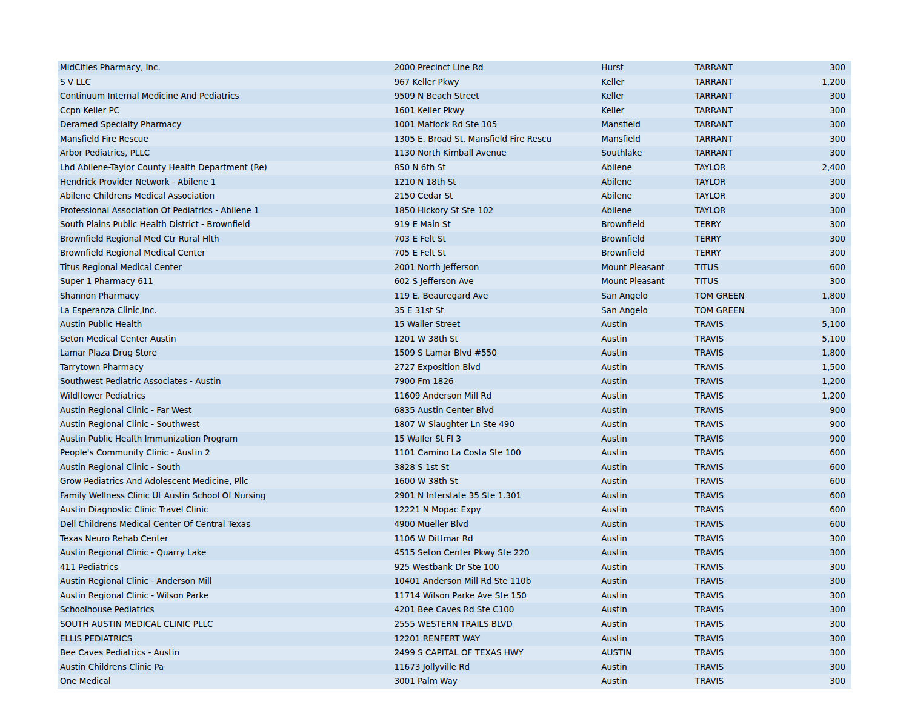| MidCities Pharmacy, Inc. | 2000 Precinct Line Rd | Hurst | TARRANT | 300 |
| S V LLC | 967 Keller Pkwy | Keller | TARRANT | 1,200 |
| Continuum Internal Medicine And Pediatrics | 9509 N Beach Street | Keller | TARRANT | 300 |
| Ccpn Keller PC | 1601 Keller Pkwy | Keller | TARRANT | 300 |
| Deramed Specialty Pharmacy | 1001 Matlock Rd Ste 105 | Mansfield | TARRANT | 300 |
| Mansfield Fire Rescue | 1305 E. Broad St. Mansfield Fire Rescu | Mansfield | TARRANT | 300 |
| Arbor Pediatrics, PLLC | 1130 North Kimball Avenue | Southlake | TARRANT | 300 |
| Lhd Abilene-Taylor County Health Department (Re) | 850 N 6th St | Abilene | TAYLOR | 2,400 |
| Hendrick Provider Network - Abilene 1 | 1210 N 18th St | Abilene | TAYLOR | 300 |
| Abilene Childrens Medical Association | 2150 Cedar St | Abilene | TAYLOR | 300 |
| Professional Association Of Pediatrics - Abilene 1 | 1850 Hickory St Ste 102 | Abilene | TAYLOR | 300 |
| South Plains Public Health District - Brownfield | 919 E Main St | Brownfield | TERRY | 300 |
| Brownfield Regional Med Ctr Rural Hlth | 703 E Felt St | Brownfield | TERRY | 300 |
| Brownfield Regional Medical Center | 705 E Felt St | Brownfield | TERRY | 300 |
| Titus Regional Medical Center | 2001 North Jefferson | Mount Pleasant | TITUS | 600 |
| Super 1 Pharmacy 611 | 602 S Jefferson Ave | Mount Pleasant | TITUS | 300 |
| Shannon Pharmacy | 119 E. Beauregard Ave | San Angelo | TOM GREEN | 1,800 |
| La Esperanza Clinic,Inc. | 35 E 31st St | San Angelo | TOM GREEN | 300 |
| Austin Public Health | 15 Waller Street | Austin | TRAVIS | 5,100 |
| Seton Medical Center Austin | 1201 W 38th St | Austin | TRAVIS | 5,100 |
| Lamar Plaza Drug Store | 1509 S Lamar Blvd #550 | Austin | TRAVIS | 1,800 |
| Tarrytown Pharmacy | 2727 Exposition Blvd | Austin | TRAVIS | 1,500 |
| Southwest Pediatric Associates - Austin | 7900 Fm 1826 | Austin | TRAVIS | 1,200 |
| Wildflower Pediatrics | 11609 Anderson Mill Rd | Austin | TRAVIS | 1,200 |
| Austin Regional Clinic - Far West | 6835 Austin Center Blvd | Austin | TRAVIS | 900 |
| Austin Regional Clinic - Southwest | 1807 W Slaughter Ln Ste 490 | Austin | TRAVIS | 900 |
| Austin Public Health Immunization Program | 15 Waller St Fl 3 | Austin | TRAVIS | 900 |
| People's Community Clinic - Austin 2 | 1101 Camino La Costa Ste 100 | Austin | TRAVIS | 600 |
| Austin Regional Clinic - South | 3828 S 1st St | Austin | TRAVIS | 600 |
| Grow Pediatrics And Adolescent Medicine, Pllc | 1600 W 38th St | Austin | TRAVIS | 600 |
| Family Wellness Clinic Ut Austin School Of Nursing | 2901 N Interstate 35 Ste 1.301 | Austin | TRAVIS | 600 |
| Austin Diagnostic Clinic Travel Clinic | 12221 N Mopac Expy | Austin | TRAVIS | 600 |
| Dell Childrens Medical Center Of Central Texas | 4900 Mueller Blvd | Austin | TRAVIS | 600 |
| Texas Neuro Rehab Center | 1106 W Dittmar Rd | Austin | TRAVIS | 300 |
| Austin Regional Clinic - Quarry Lake | 4515 Seton Center Pkwy Ste 220 | Austin | TRAVIS | 300 |
| 411 Pediatrics | 925 Westbank Dr Ste 100 | Austin | TRAVIS | 300 |
| Austin Regional Clinic - Anderson Mill | 10401 Anderson Mill Rd Ste 110b | Austin | TRAVIS | 300 |
| Austin Regional Clinic - Wilson Parke | 11714 Wilson Parke Ave Ste 150 | Austin | TRAVIS | 300 |
| Schoolhouse Pediatrics | 4201 Bee Caves Rd Ste C100 | Austin | TRAVIS | 300 |
| SOUTH AUSTIN MEDICAL CLINIC PLLC | 2555 WESTERN TRAILS BLVD | Austin | TRAVIS | 300 |
| ELLIS PEDIATRICS | 12201 RENFERT WAY | Austin | TRAVIS | 300 |
| Bee Caves Pediatrics - Austin | 2499 S CAPITAL OF TEXAS HWY | AUSTIN | TRAVIS | 300 |
| Austin Childrens Clinic Pa | 11673 Jollyville Rd | Austin | TRAVIS | 300 |
| One Medical | 3001 Palm Way | Austin | TRAVIS | 300 |